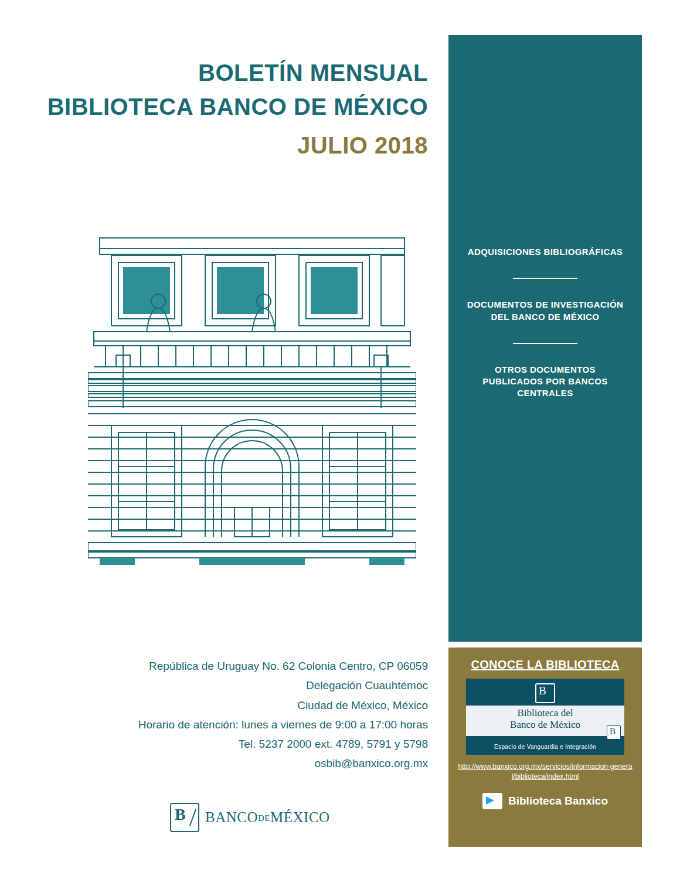BOLETÍN MENSUAL
BIBLIOTECA BANCO DE MÉXICO JULIO 2018
ADQUISICIONES BIBLIOGRÁFICAS
DOCUMENTOS DE INVESTIGACIÓN
DEL BANCO DE MÉXICO
OTROS DOCUMENTOS
PUBLICADOS POR BANCOS
CENTRALES
República de Uruguay No. 62 Colonia Centro, CP 06059
Delegación Cuauhtémoc
Ciudad de México, México
Horario de atención: lunes a viernes de 9:00 a 17:00 horas
Tel. 5237 2000 ext. 4789, 5791 y 5798
osbib@banxico.org.mx
BANCODEMÉXICO
CONOCE LA BIBLIOTECA
Biblioteca del
Banco de México
Espacio de Vanguardia e Integración
http://www.banxico.org.mx/servicios/informacion-general/biblioteca/index.html
Biblioteca Banxico